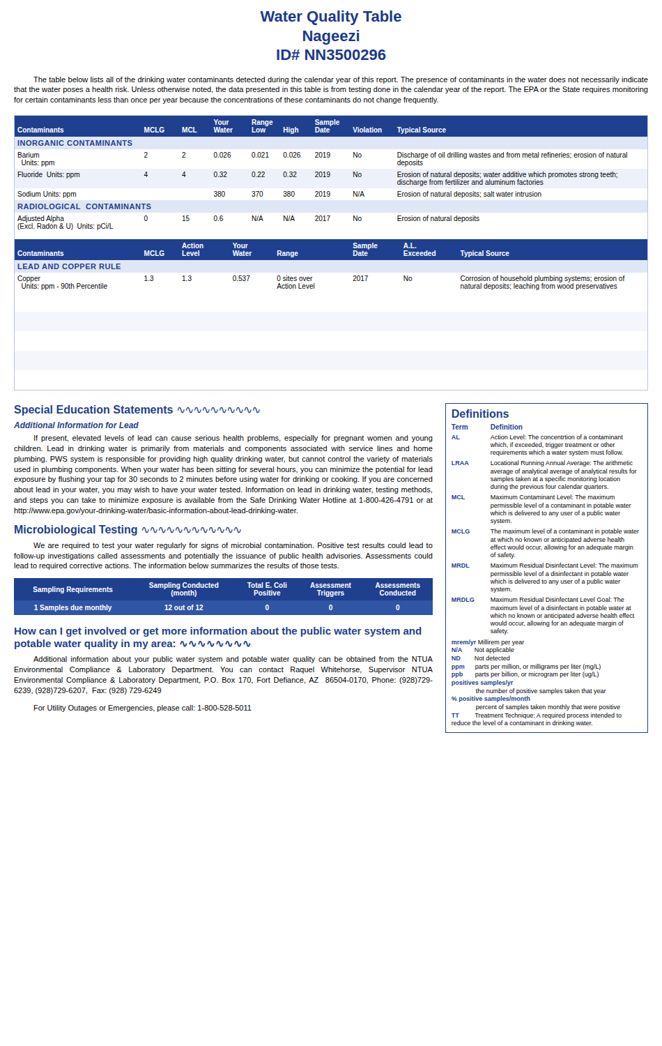Water Quality Table
Nageezi
ID# NN3500296
The table below lists all of the drinking water contaminants detected during the calendar year of this report. The presence of contaminants in the water does not necessarily indicate that the water poses a health risk. Unless otherwise noted, the data presented in this table is from testing done in the calendar year of the report. The EPA or the State requires monitoring for certain contaminants less than once per year because the concentrations of these contaminants do not change frequently.
| Contaminants | MCLG | MCL | Your Water | Range Low | High | Sample Date | Violation | Typical Source |
| --- | --- | --- | --- | --- | --- | --- | --- | --- |
| INORGANIC CONTAMINANTS |
| Barium Units: ppm | 2 | 2 | 0.026 | 0.021 | 0.026 | 2019 | No | Discharge of oil drilling wastes and from metal refineries; erosion of natural deposits |
| Fluoride Units: ppm | 4 | 4 | 0.32 | 0.22 | 0.32 | 2019 | No | Erosion of natural deposits; water additive which promotes strong teeth; discharge from fertilizer and aluminum factories |
| Sodium Units: ppm | | | 380 | 370 | 380 | 2019 | N/A | Erosion of natural deposits; salt water intrusion |
| RADIOLOGICAL CONTAMINANTS |
| Adjusted Alpha (Excl. Radon & U) Units: pCi/L | 0 | 15 | 0.6 | N/A | N/A | 2017 | No | Erosion of natural deposits |
| Contaminants | MCLG | Action Level | Your Water | Range | Sample Date | A.L. Exceeded | Typical Source |
| --- | --- | --- | --- | --- | --- | --- | --- |
| LEAD AND COPPER RULE |
| Copper Units: ppm - 90th Percentile | 1.3 | 1.3 | 0.537 | 0 sites over Action Level | 2017 | No | Corrosion of household plumbing systems; erosion of natural deposits; leaching from wood preservatives |
Special Education Statements ∿∿∿∿∿∿∿∿∿∿
Additional Information for Lead
If present, elevated levels of lead can cause serious health problems, especially for pregnant women and young children. Lead in drinking water is primarily from materials and components associated with service lines and home plumbing. PWS system is responsible for providing high quality drinking water, but cannot control the variety of materials used in plumbing components. When your water has been sitting for several hours, you can minimize the potential for lead exposure by flushing your tap for 30 seconds to 2 minutes before using water for drinking or cooking. If you are concerned about lead in your water, you may wish to have your water tested. Information on lead in drinking water, testing methods, and steps you can take to minimize exposure is available from the Safe Drinking Water Hotline at 1-800-426-4791 or at http://www.epa.gov/your-drinking-water/basic-information-about-lead-drinking-water.
Microbiological Testing ∿∿∿∿∿∿∿∿∿∿∿∿
We are required to test your water regularly for signs of microbial contamination. Positive test results could lead to follow-up investigations called assessments and potentially the issuance of public health advisories. Assessments could lead to required corrective actions. The information below summarizes the results of those tests.
| Sampling Requirements | Sampling Conducted (month) | Total E. Coli Positive | Assessment Triggers | Assessments Conducted |
| --- | --- | --- | --- | --- |
| 1 Samples due monthly | 12 out of 12 | 0 | 0 | 0 |
How can I get involved or get more information about the public water system and potable water quality in my area: ∿∿∿∿∿∿∿∿
Additional information about your public water system and potable water quality can be obtained from the NTUA Environmental Compliance & Laboratory Department. You can contact Raquel Whitehorse, Supervisor NTUA Environmental Compliance & Laboratory Department, P.O. Box 170, Fort Defiance, AZ 86504-0170, Phone: (928)729-6239, (928)729-6207, Fax: (928) 729-6249
For Utility Outages or Emergencies, please call: 1-800-528-5011
Definitions
| Term | Definition |
| --- | --- |
| AL | Action Level: The concentrtion of a contaminant which, if exceeded, trigger treatment or other requirements which a water system must follow. |
| LRAA | Locational Running Annual Average: The arithmetic average of analytical average of analytical results for samples taken at a specific monitoring location during the previous four calendar quarters. |
| MCL | Maximum Contaminant Level: The maximum permissible level of a contaminant in potable water which is delivered to any user of a public water system. |
| MCLG | The maximum level of a contaminant in potable water at which no known or anticipated adverse health effect would occur, allowing for an adequate margin of safety. |
| MRDL | Maximum Residual Disinfectant Level: The maximum permissible level of a disinfectant in potable water which is delivered to any user of a public water system. |
| MRDLG | Maximum Residual Disinfectant Level Goal: The maximum level of a disinfectant in potable water at which no known or anticipated adverse health effect would occur, allowing for an adequate margin of safety. |
mrem/yr Millirem per year
N/A Not applicable
ND Not detected
ppm parts per million, or milligrams per liter (mg/L)
ppb parts per billion, or microgram per liter (ug/L)
positives samples/yr
the number of positive samples taken that year
% positive samples/month
percent of samples taken monthly that were positive
TT Treatment Technique: A required process intended to reduce the level of a contaminant in drinking water.